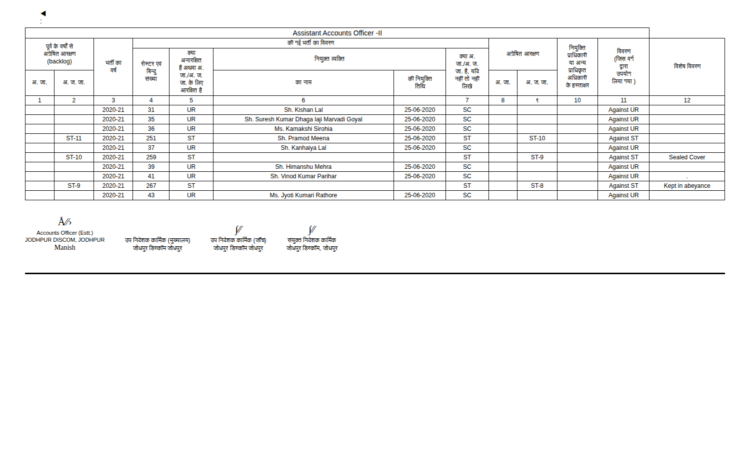◀
:
| Assistant Accounts Officer -II |
| पूर्व के वर्षों से अग्रेषित आरक्षण (backlog) | भर्ती का वर्ष | की गई भर्ती का विवरण | अग्रेषित आरक्षण | नियुक्ति प्राधिकारी या अन्य प्राधिकृत अधिकारी के हस्ताक्षर | विवरण (जिस वर्ग द्वारा उपयोग लिया गया ) | विशेष विवरण |
| रोस्टर एवं बिन्दु संख्या | क्या अनारक्षित है अथवा अ. जा./अ. ज. जा. के लिए आरक्षित है | नियुक्त व्यक्ति | क्या अ. जा./अ. ज. जा. है, यदि नहीं तो नहीं लिखे |
| अ. जा. | अ. ज. जा. | का नाम | की नियुक्ति तिथि | अ. जा. | अ. ज. जा. |
| 1 | 2 | 3 | 4 | 5 | 6 | | 7 | 8 | ९ | 10 | 11 | 12 |
| | | 2020-21 | 31 | UR | Sh. Kishan Lal | 25-06-2020 | SC | | | | Against UR | |
| | | 2020-21 | 35 | UR | Sh. Suresh Kumar Dhaga laji Marvadi Goyal | 25-06-2020 | SC | | | | Against UR | |
| | | 2020-21 | 36 | UR | Ms. Kamakshi Sirohia | 25-06-2020 | SC | | | | Against UR | |
| | ST-11 | 2020-21 | 251 | ST | Sh. Pramod Meena | 25-06-2020 | ST | | ST-10 | | Against ST | |
| | | 2020-21 | 37 | UR | Sh. Kanhaiya Lal | 25-06-2020 | SC | | | | Against UR | |
| | ST-10 | 2020-21 | 259 | ST | | | ST | | ST-9 | | Against ST | Sealed Cover |
| | | 2020-21 | 39 | UR | Sh. Himanshu Mehra | 25-06-2020 | SC | | | | Against UR | |
| | | 2020-21 | 41 | UR | Sh. Vinod Kumar Parihar | 25-06-2020 | SC | | | | Against UR | . |
| | ST-9 | 2020-21 | 267 | ST | | | ST | | ST-8 | | Against ST | Kept in abeyance |
| | | 2020-21 | 43 | UR | Ms. Jyoti Kumari Rathore | 25-06-2020 | SC | | | | Against UR | |
Å⁄⁄›
Accounts Officer (Estt.)
JODHPUR DISCOM, JODHPUR
Manish
उप निदेशक कार्मिक (मुख्यालय)
जोधपुर डिस्कॉम जोधपुर
∫⁄⁄
उप निदेशक कार्मिक (जाँच)
जोधपुर डिस्कॉम जोधपुर
∫⁄⁄
संयुक्त निदेशक कार्मिक
जोधपुर डिस्कॉम, जोधपुर